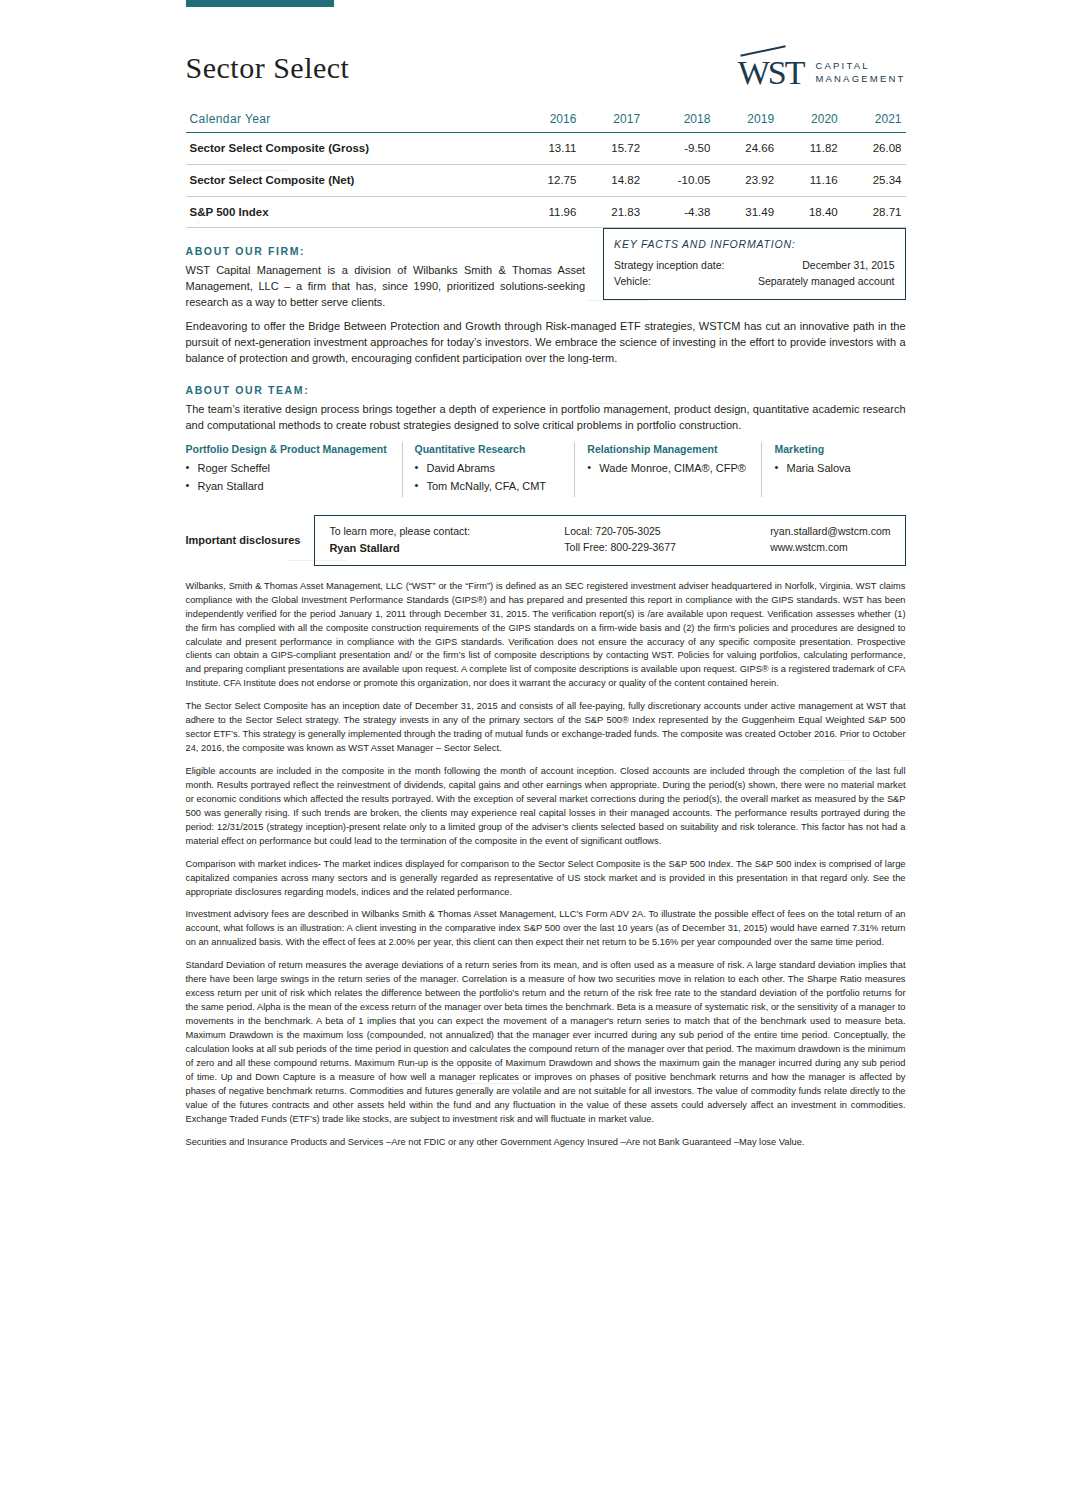Sector Select
WST
Capital
Management
| Calendar Year | 2016 | 2017 | 2018 | 2019 | 2020 | 2021 |
| --- | --- | --- | --- | --- | --- | --- |
| Sector Select Composite (Gross) | 13.11 | 15.72 | -9.50 | 24.66 | 11.82 | 26.08 |
| Sector Select Composite (Net) | 12.75 | 14.82 | -10.05 | 23.92 | 11.16 | 25.34 |
| S&P 500 Index | 11.96 | 21.83 | -4.38 | 31.49 | 18.40 | 28.71 |
About our firm:
WST Capital Management is a division of Wilbanks Smith & Thomas Asset Management, LLC – a firm that has, since 1990, prioritized solutions-seeking research as a way to better serve clients.
KEY FACTS AND INFORMATION:
Strategy inception date: December 31, 2015
Vehicle: Separately managed account
Endeavoring to offer the Bridge Between Protection and Growth through Risk-managed ETF strategies, WSTCM has cut an innovative path in the pursuit of next-generation investment approaches for today’s investors. We embrace the science of investing in the effort to provide investors with a balance of protection and growth, encouraging confident participation over the long-term.
About our team:
The team’s iterative design process brings together a depth of experience in portfolio management, product design, quantitative academic research and computational methods to create robust strategies designed to solve critical problems in portfolio construction.
Portfolio Design & Product Management
Roger Scheffel
Ryan Stallard
Quantitative Research
David Abrams
Tom McNally, CFA, CMT
Relationship Management
Wade Monroe, CIMA®, CFP®
Marketing
Maria Salova
Important disclosures
To learn more, please contact:
Ryan Stallard
Local: 720-705-3025
Toll Free: 800-229-3677
ryan.stallard@wstcm.com
www.wstcm.com
Wilbanks, Smith & Thomas Asset Management, LLC (“WST” or the “Firm”) is defined as an SEC registered investment adviser headquartered in Norfolk, Virginia. WST claims compliance with the Global Investment Performance Standards (GIPS®) and has prepared and presented this report in compliance with the GIPS standards. WST has been independently verified for the period January 1, 2011 through December 31, 2015. The verification report(s) is /are available upon request. Verification assesses whether (1) the firm has complied with all the composite construction requirements of the GIPS standards on a firm-wide basis and (2) the firm’s policies and procedures are designed to calculate and present performance in compliance with the GIPS standards. Verification does not ensure the accuracy of any specific composite presentation. Prospective clients can obtain a GIPS-compliant presentation and/ or the firm’s list of composite descriptions by contacting WST. Policies for valuing portfolios, calculating performance, and preparing compliant presentations are available upon request. A complete list of composite descriptions is available upon request. GIPS® is a registered trademark of CFA Institute. CFA Institute does not endorse or promote this organization, nor does it warrant the accuracy or quality of the content contained herein.
The Sector Select Composite has an inception date of December 31, 2015 and consists of all fee-paying, fully discretionary accounts under active management at WST that adhere to the Sector Select strategy. The strategy invests in any of the primary sectors of the S&P 500® Index represented by the Guggenheim Equal Weighted S&P 500 sector ETF’s. This strategy is generally implemented through the trading of mutual funds or exchange-traded funds. The composite was created October 2016. Prior to October 24, 2016, the composite was known as WST Asset Manager – Sector Select.
Eligible accounts are included in the composite in the month following the month of account inception. Closed accounts are included through the completion of the last full month. Results portrayed reflect the reinvestment of dividends, capital gains and other earnings when appropriate. During the period(s) shown, there were no material market or economic conditions which affected the results portrayed. With the exception of several market corrections during the period(s), the overall market as measured by the S&P 500 was generally rising. If such trends are broken, the clients may experience real capital losses in their managed accounts. The performance results portrayed during the period: 12/31/2015 (strategy inception)-present relate only to a limited group of the adviser’s clients selected based on suitability and risk tolerance. This factor has not had a material effect on performance but could lead to the termination of the composite in the event of significant outflows.
Comparison with market indices- The market indices displayed for comparison to the Sector Select Composite is the S&P 500 Index. The S&P 500 index is comprised of large capitalized companies across many sectors and is generally regarded as representative of US stock market and is provided in this presentation in that regard only. See the appropriate disclosures regarding models, indices and the related performance.
Investment advisory fees are described in Wilbanks Smith & Thomas Asset Management, LLC’s Form ADV 2A. To illustrate the possible effect of fees on the total return of an account, what follows is an illustration: A client investing in the comparative index S&P 500 over the last 10 years (as of December 31, 2015) would have earned 7.31% return on an annualized basis. With the effect of fees at 2.00% per year, this client can then expect their net return to be 5.16% per year compounded over the same time period.
Standard Deviation of return measures the average deviations of a return series from its mean, and is often used as a measure of risk. A large standard deviation implies that there have been large swings in the return series of the manager. Correlation is a measure of how two securities move in relation to each other. The Sharpe Ratio measures excess return per unit of risk which relates the difference between the portfolio’s return and the return of the risk free rate to the standard deviation of the portfolio returns for the same period. Alpha is the mean of the excess return of the manager over beta times the benchmark. Beta is a measure of systematic risk, or the sensitivity of a manager to movements in the benchmark. A beta of 1 implies that you can expect the movement of a manager's return series to match that of the benchmark used to measure beta. Maximum Drawdown is the maximum loss (compounded, not annualized) that the manager ever incurred during any sub period of the entire time period. Conceptually, the calculation looks at all sub periods of the time period in question and calculates the compound return of the manager over that period. The maximum drawdown is the minimum of zero and all these compound returns. Maximum Run-up is the opposite of Maximum Drawdown and shows the maximum gain the manager incurred during any sub period of time. Up and Down Capture is a measure of how well a manager replicates or improves on phases of positive benchmark returns and how the manager is affected by phases of negative benchmark returns. Commodities and futures generally are volatile and are not suitable for all investors. The value of commodity funds relate directly to the value of the futures contracts and other assets held within the fund and any fluctuation in the value of these assets could adversely affect an investment in commodities. Exchange Traded Funds (ETF’s) trade like stocks, are subject to investment risk and will fluctuate in market value.
Securities and Insurance Products and Services –Are not FDIC or any other Government Agency Insured –Are not Bank Guaranteed –May lose Value.